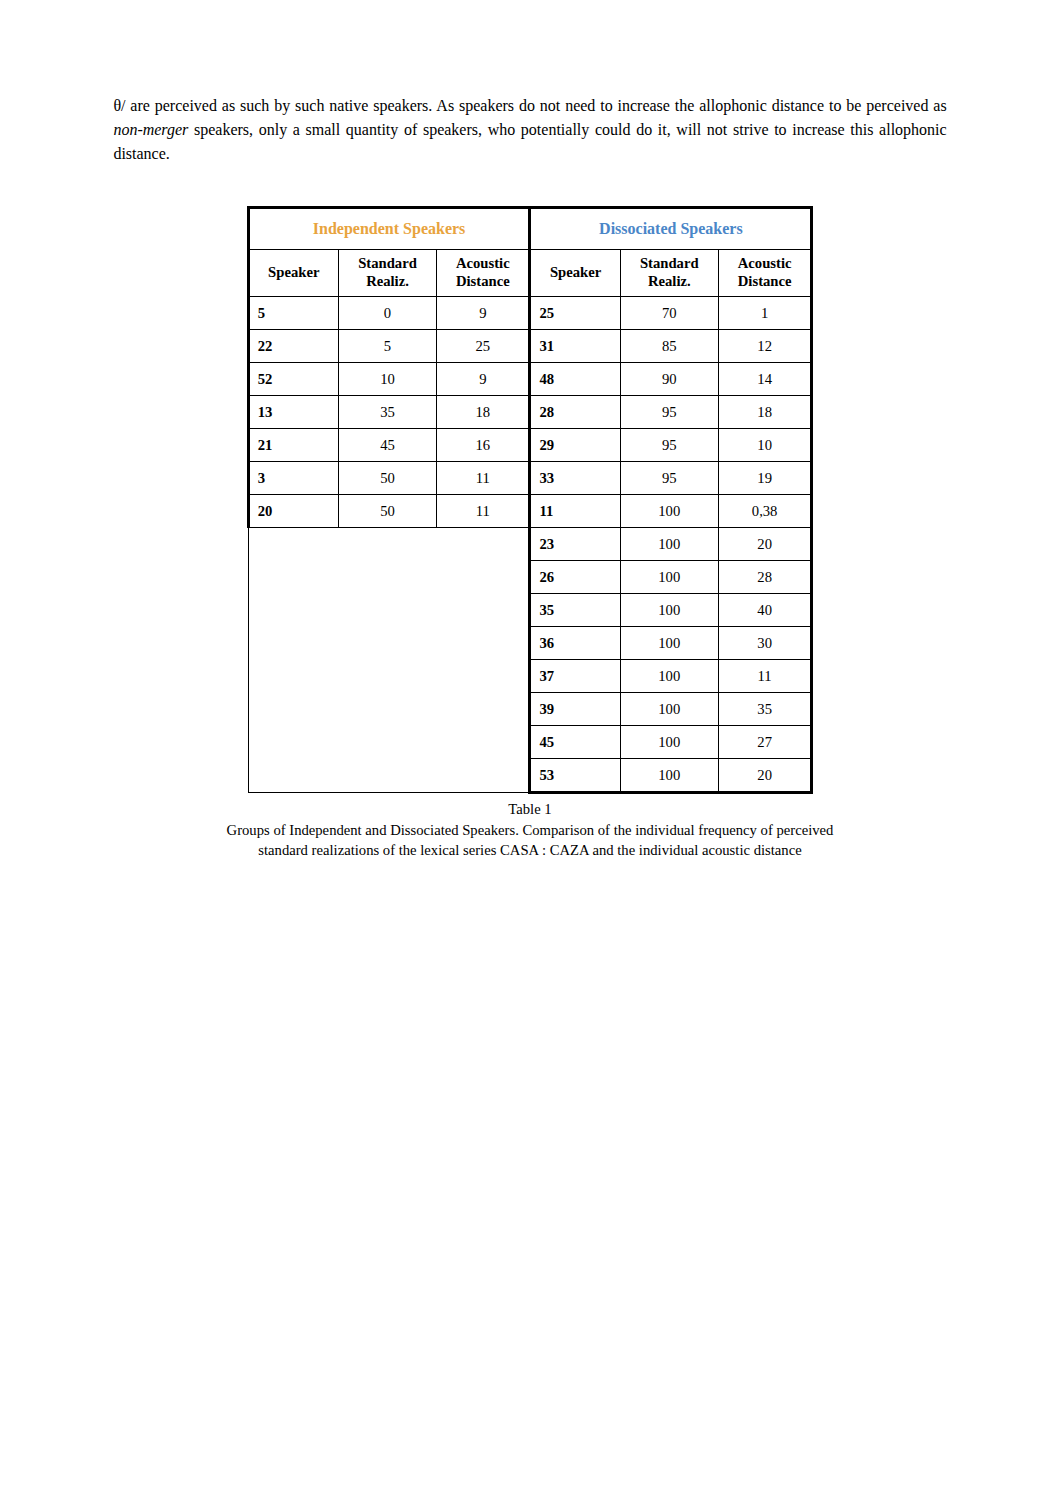θ/ are perceived as such by such native speakers. As speakers do not need to increase the allophonic distance to be perceived as non-merger speakers, only a small quantity of speakers, who potentially could do it, will not strive to increase this allophonic distance.
| Independent Speakers | Dissociated Speakers |
| --- | --- |
| Speaker | Standard Realiz. | Acoustic Distance | Speaker | Standard Realiz. | Acoustic Distance |
| 5 | 0 | 9 | 25 | 70 | 1 |
| 22 | 5 | 25 | 31 | 85 | 12 |
| 52 | 10 | 9 | 48 | 90 | 14 |
| 13 | 35 | 18 | 28 | 95 | 18 |
| 21 | 45 | 16 | 29 | 95 | 10 |
| 3 | 50 | 11 | 33 | 95 | 19 |
| 20 | 50 | 11 | 11 | 100 | 0,38 |
| | 23 | 100 | 20 |
| | 26 | 100 | 28 |
| | 35 | 100 | 40 |
| | 36 | 100 | 30 |
| | 37 | 100 | 11 |
| | 39 | 100 | 35 |
| | 45 | 100 | 27 |
| | 53 | 100 | 20 |
Table 1 Groups of Independent and Dissociated Speakers. Comparison of the individual frequency of perceived standard realizations of the lexical series CASA : CAZA and the individual acoustic distance